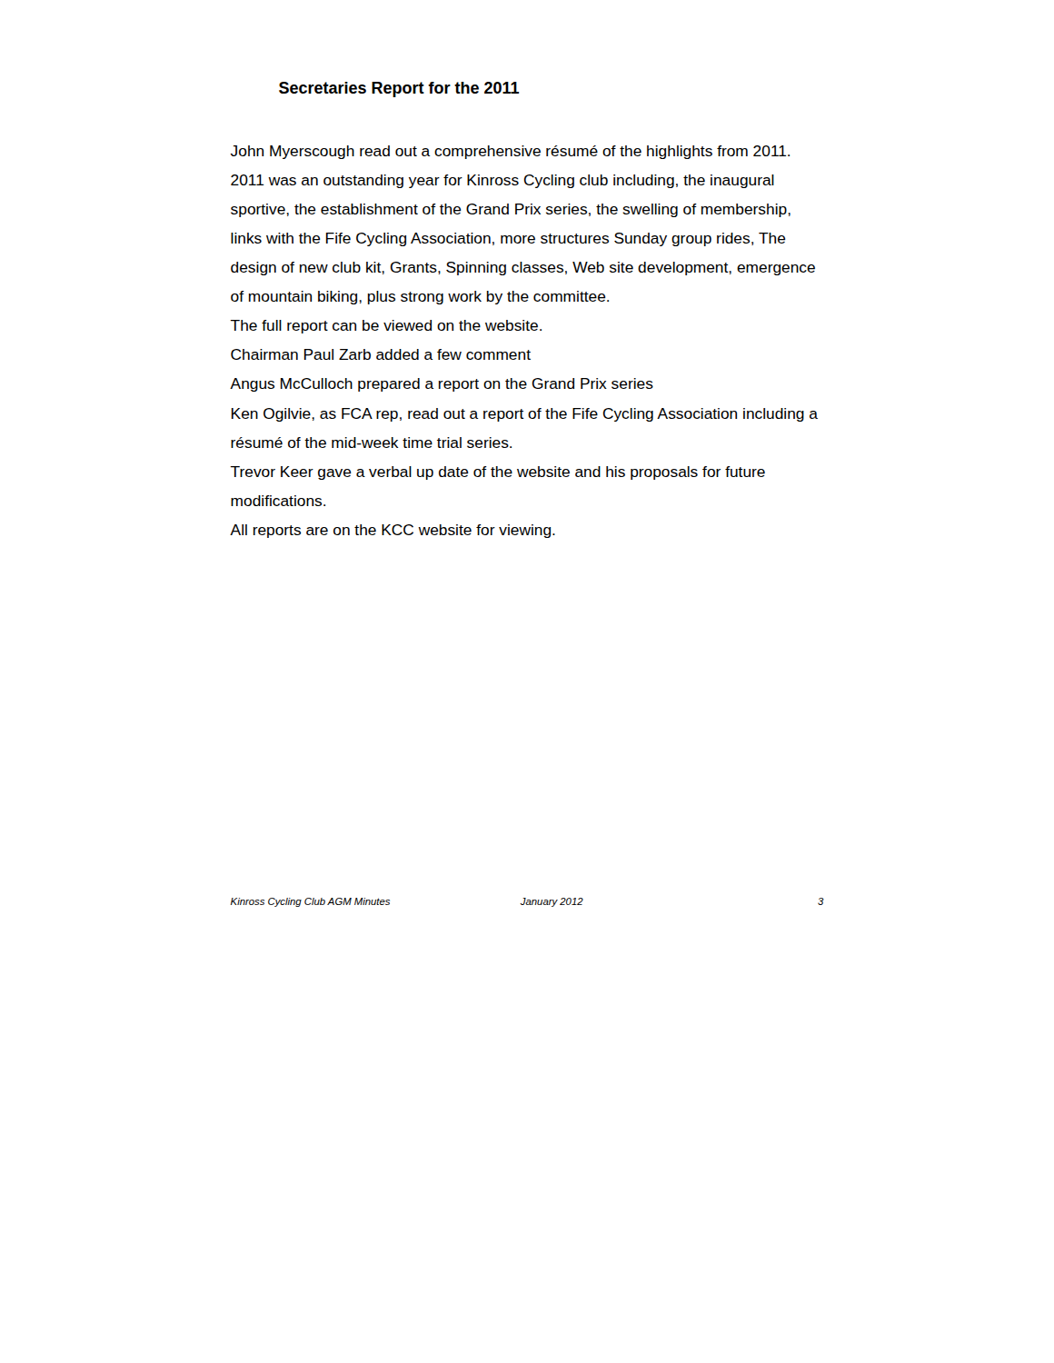Secretaries Report for the 2011
John Myerscough read out a comprehensive résumé of the highlights from 2011.
2011 was an outstanding year for Kinross Cycling club including, the inaugural sportive, the establishment of the Grand Prix series, the swelling of membership, links with the Fife Cycling Association, more structures Sunday group rides, The design of new club kit, Grants, Spinning classes, Web site development, emergence of mountain biking, plus strong work by the committee.
The full report can be viewed on the website.
Chairman Paul Zarb added a few comment
Angus McCulloch prepared a report on the Grand Prix series
Ken Ogilvie, as FCA rep, read out a report of the Fife Cycling Association including a résumé of the mid-week time trial series.
Trevor Keer gave a verbal up date of the website and his proposals for future modifications.
All reports are on the KCC website for viewing.
Kinross Cycling Club AGM Minutes January 2012 3